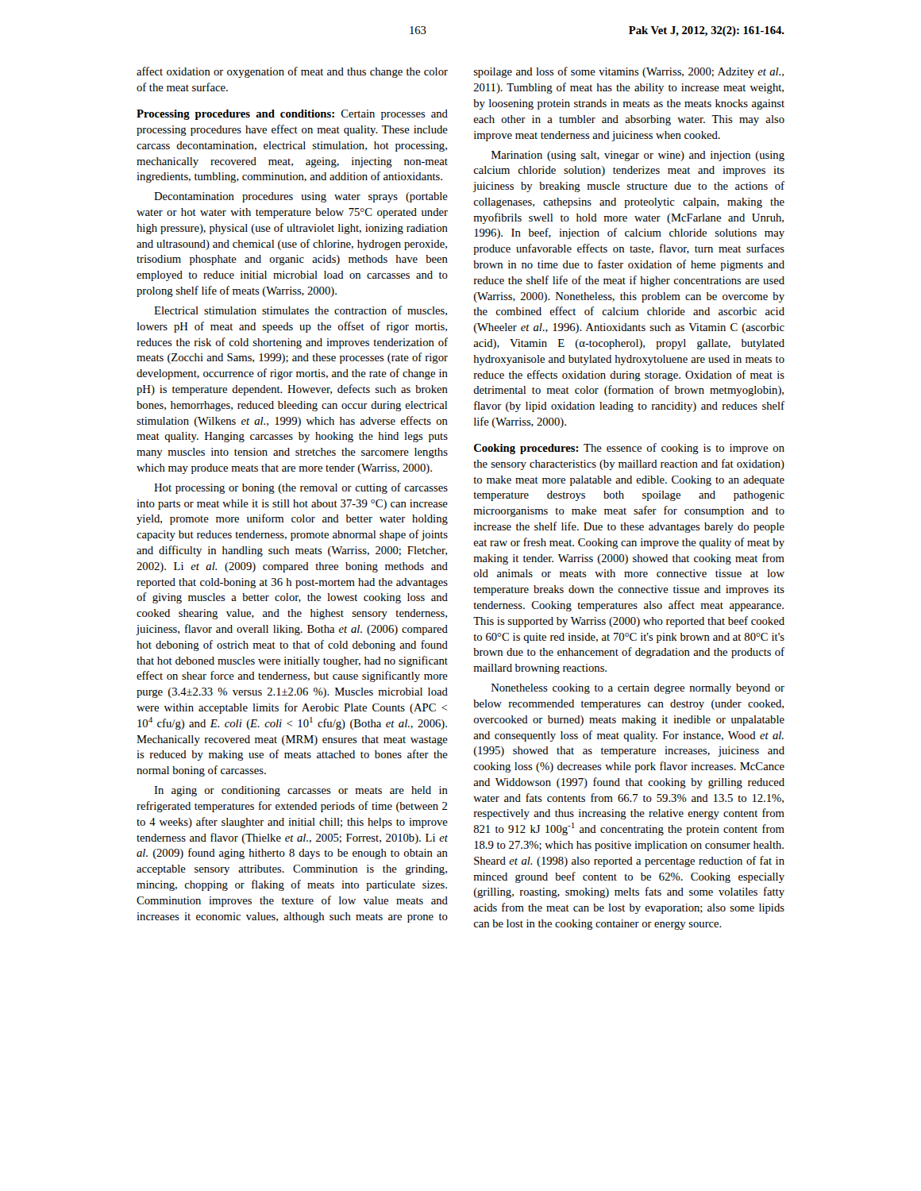163 Pak Vet J, 2012, 32(2): 161-164.
affect oxidation or oxygenation of meat and thus change the color of the meat surface.
Processing procedures and conditions:
Certain processes and processing procedures have effect on meat quality. These include carcass decontamination, electrical stimulation, hot processing, mechanically recovered meat, ageing, injecting non-meat ingredients, tumbling, comminution, and addition of antioxidants.
Decontamination procedures using water sprays (portable water or hot water with temperature below 75°C operated under high pressure), physical (use of ultraviolet light, ionizing radiation and ultrasound) and chemical (use of chlorine, hydrogen peroxide, trisodium phosphate and organic acids) methods have been employed to reduce initial microbial load on carcasses and to prolong shelf life of meats (Warriss, 2000).
Electrical stimulation stimulates the contraction of muscles, lowers pH of meat and speeds up the offset of rigor mortis, reduces the risk of cold shortening and improves tenderization of meats (Zocchi and Sams, 1999); and these processes (rate of rigor development, occurrence of rigor mortis, and the rate of change in pH) is temperature dependent. However, defects such as broken bones, hemorrhages, reduced bleeding can occur during electrical stimulation (Wilkens et al., 1999) which has adverse effects on meat quality. Hanging carcasses by hooking the hind legs puts many muscles into tension and stretches the sarcomere lengths which may produce meats that are more tender (Warriss, 2000).
Hot processing or boning (the removal or cutting of carcasses into parts or meat while it is still hot about 37-39 °C) can increase yield, promote more uniform color and better water holding capacity but reduces tenderness, promote abnormal shape of joints and difficulty in handling such meats (Warriss, 2000; Fletcher, 2002). Li et al. (2009) compared three boning methods and reported that cold-boning at 36 h post-mortem had the advantages of giving muscles a better color, the lowest cooking loss and cooked shearing value, and the highest sensory tenderness, juiciness, flavor and overall liking. Botha et al. (2006) compared hot deboning of ostrich meat to that of cold deboning and found that hot deboned muscles were initially tougher, had no significant effect on shear force and tenderness, but cause significantly more purge (3.4±2.33 % versus 2.1±2.06 %). Muscles microbial load were within acceptable limits for Aerobic Plate Counts (APC < 104 cfu/g) and E. coli (E. coli < 101 cfu/g) (Botha et al., 2006). Mechanically recovered meat (MRM) ensures that meat wastage is reduced by making use of meats attached to bones after the normal boning of carcasses.
In aging or conditioning carcasses or meats are held in refrigerated temperatures for extended periods of time (between 2 to 4 weeks) after slaughter and initial chill; this helps to improve tenderness and flavor (Thielke et al., 2005; Forrest, 2010b). Li et al. (2009) found aging hitherto 8 days to be enough to obtain an acceptable sensory attributes. Comminution is the grinding, mincing, chopping or flaking of meats into particulate sizes. Comminution improves the texture of low value meats and increases it economic values, although such meats are prone to spoilage and loss of some vitamins (Warriss, 2000; Adzitey et al., 2011). Tumbling of meat has the ability to increase meat weight, by loosening protein strands in meats as the meats knocks against each other in a tumbler and absorbing water. This may also improve meat tenderness and juiciness when cooked.
Marination (using salt, vinegar or wine) and injection (using calcium chloride solution) tenderizes meat and improves its juiciness by breaking muscle structure due to the actions of collagenases, cathepsins and proteolytic calpain, making the myofibrils swell to hold more water (McFarlane and Unruh, 1996). In beef, injection of calcium chloride solutions may produce unfavorable effects on taste, flavor, turn meat surfaces brown in no time due to faster oxidation of heme pigments and reduce the shelf life of the meat if higher concentrations are used (Warriss, 2000). Nonetheless, this problem can be overcome by the combined effect of calcium chloride and ascorbic acid (Wheeler et al., 1996). Antioxidants such as Vitamin C (ascorbic acid), Vitamin E (α-tocopherol), propyl gallate, butylated hydroxyanisole and butylated hydroxytoluene are used in meats to reduce the effects oxidation during storage. Oxidation of meat is detrimental to meat color (formation of brown metmyoglobin), flavor (by lipid oxidation leading to rancidity) and reduces shelf life (Warriss, 2000).
Cooking procedures:
The essence of cooking is to improve on the sensory characteristics (by maillard reaction and fat oxidation) to make meat more palatable and edible. Cooking to an adequate temperature destroys both spoilage and pathogenic microorganisms to make meat safer for consumption and to increase the shelf life. Due to these advantages barely do people eat raw or fresh meat. Cooking can improve the quality of meat by making it tender. Warriss (2000) showed that cooking meat from old animals or meats with more connective tissue at low temperature breaks down the connective tissue and improves its tenderness. Cooking temperatures also affect meat appearance. This is supported by Warriss (2000) who reported that beef cooked to 60°C is quite red inside, at 70°C it's pink brown and at 80°C it's brown due to the enhancement of degradation and the products of maillard browning reactions.
Nonetheless cooking to a certain degree normally beyond or below recommended temperatures can destroy (under cooked, overcooked or burned) meats making it inedible or unpalatable and consequently loss of meat quality. For instance, Wood et al. (1995) showed that as temperature increases, juiciness and cooking loss (%) decreases while pork flavor increases. McCance and Widdowson (1997) found that cooking by grilling reduced water and fats contents from 66.7 to 59.3% and 13.5 to 12.1%, respectively and thus increasing the relative energy content from 821 to 912 kJ 100g-1 and concentrating the protein content from 18.9 to 27.3%; which has positive implication on consumer health. Sheard et al. (1998) also reported a percentage reduction of fat in minced ground beef content to be 62%. Cooking especially (grilling, roasting, smoking) melts fats and some volatiles fatty acids from the meat can be lost by evaporation; also some lipids can be lost in the cooking container or energy source.